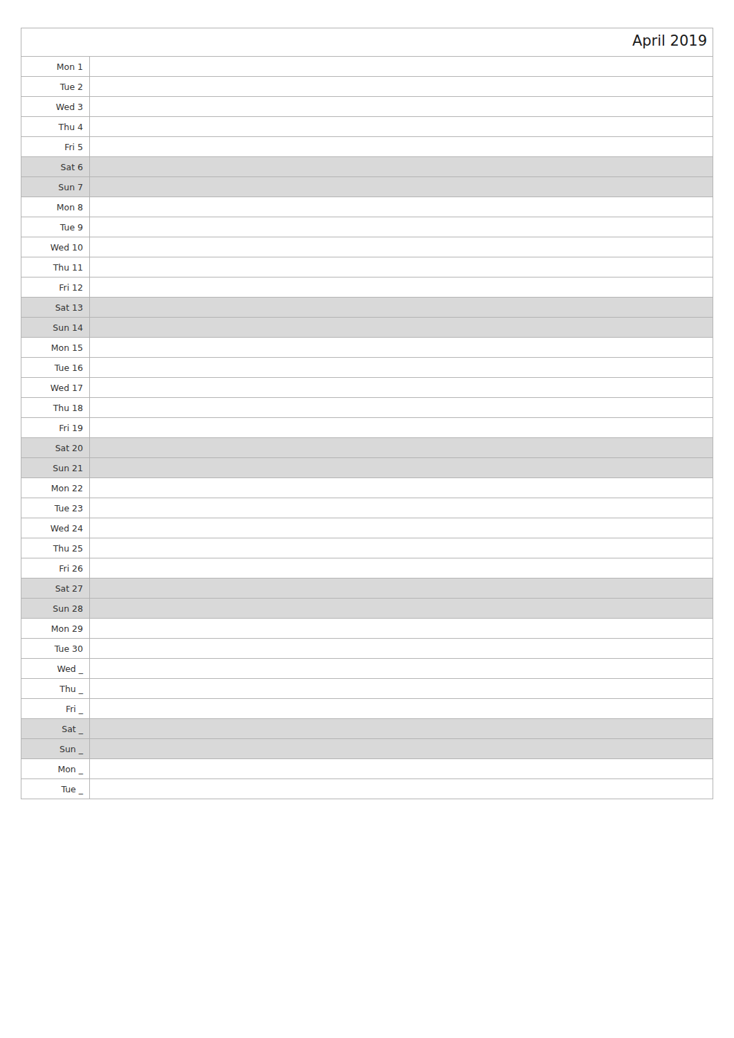April 2019
| Mon 1 | |
| Tue 2 | |
| Wed 3 | |
| Thu 4 | |
| Fri 5 | |
| Sat 6 | |
| Sun 7 | |
| Mon 8 | |
| Tue 9 | |
| Wed 10 | |
| Thu 11 | |
| Fri 12 | |
| Sat 13 | |
| Sun 14 | |
| Mon 15 | |
| Tue 16 | |
| Wed 17 | |
| Thu 18 | |
| Fri 19 | |
| Sat 20 | |
| Sun 21 | |
| Mon 22 | |
| Tue 23 | |
| Wed 24 | |
| Thu 25 | |
| Fri 26 | |
| Sat 27 | |
| Sun 28 | |
| Mon 29 | |
| Tue 30 | |
| Wed _ | |
| Thu _ | |
| Fri _ | |
| Sat _ | |
| Sun _ | |
| Mon _ | |
| Tue _ | |